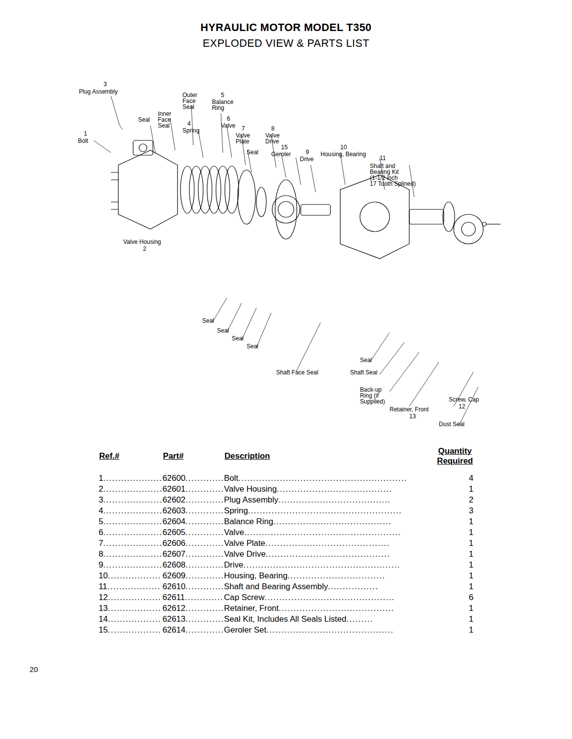HYRAULIC MOTOR MODEL T350 EXPLODED VIEW & PARTS LIST
3 Plug Assembly 1 Bolt Seal Inner Face Seal Outer Face Seal 4 Spring 5 Balance Ring 6 Valve 7 Valve Plate 8 Valve Drive Seal 15 Geroler 9 Drive 10 Housing, Bearing 11 Shaft and Bearing Kit (1-1/2 inch 17 Tooth Splined) Valve Housing 2 Seal Seal Seal Seal Shaft Face Seal Seal Shaft Seal Back-up Ring (if Supplied) Retainer, Front 13 Screw, Cap 12 Dust Seal
| Ref.# | Part# | Description | Quantity Required |
| --- | --- | --- | --- |
| 1 .................... | 62600 ............. | Bolt ......................................................... | 4 |
| 2 .................... | 62601 ............. | Valve Housing ....................................... | 1 |
| 3 .................... | 62602 ............. | Plug Assembly ...................................... | 2 |
| 4 .................... | 62603 ............. | Spring .................................................... | 3 |
| 5 .................... | 62604 ............. | Balance Ring ........................................ | 1 |
| 6 .................... | 62605 ............. | Valve ..................................................... | 1 |
| 7 .................... | 62606 ............. | Valve Plate .......................................... | 1 |
| 8 .................... | 62607 ............. | Valve Drive .......................................... | 1 |
| 9 .................... | 62608 ............. | Drive ..................................................... | 1 |
| 10 .................. | 62609 ............. | Housing, Bearing ................................. | 1 |
| 11 .................. | 62610 ............. | Shaft and Bearing Assembly ................. | 1 |
| 12 .................. | 62611 ............. | Cap Screw ............................................ | 6 |
| 13 .................. | 62612 ............. | Retainer, Front ....................................... | 1 |
| 14 .................. | 62613 ............. | Seal Kit, Includes All Seals Listed ......... | 1 |
| 15 .................. | 62614 ............. | Geroler Set ........................................... | 1 |
20